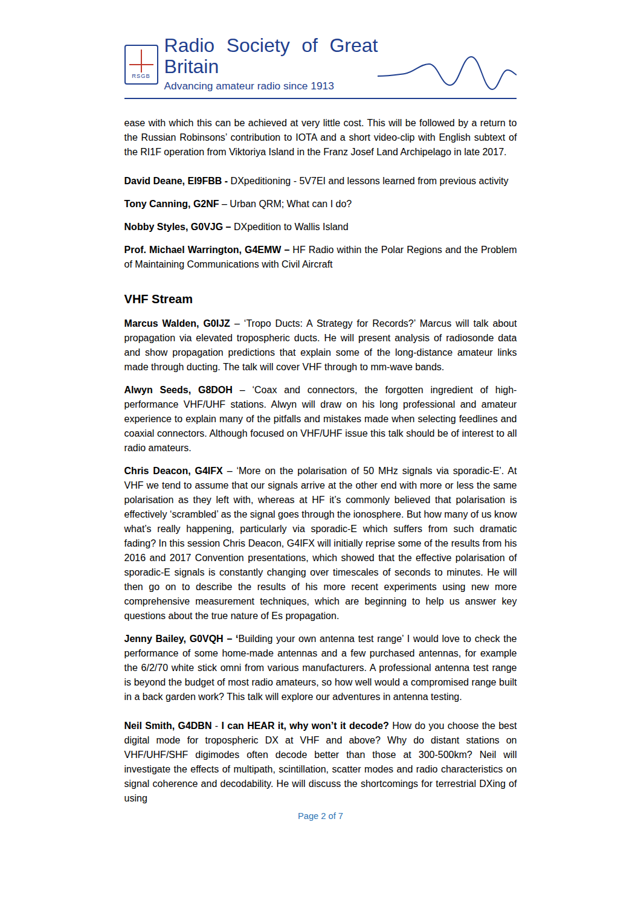RSGB
Radio Society of Great Britain
Advancing amateur radio since 1913
ease with which this can be achieved at very little cost. This will be followed by a return to the Russian Robinsons’ contribution to IOTA and a short video-clip with English subtext of the RI1F operation from Viktoriya Island in the Franz Josef Land Archipelago in late 2017.
David Deane, EI9FBB - DXpeditioning - 5V7EI and lessons learned from previous activity
Tony Canning, G2NF – Urban QRM; What can I do?
Nobby Styles, G0VJG – DXpedition to Wallis Island
Prof. Michael Warrington, G4EMW – HF Radio within the Polar Regions and the Problem of Maintaining Communications with Civil Aircraft
VHF Stream
Marcus Walden, G0IJZ – ‘Tropo Ducts: A Strategy for Records?’ Marcus will talk about propagation via elevated tropospheric ducts. He will present analysis of radiosonde data and show propagation predictions that explain some of the long-distance amateur links made through ducting. The talk will cover VHF through to mm-wave bands.
Alwyn Seeds, G8DOH – ‘Coax and connectors, the forgotten ingredient of high-performance VHF/UHF stations. Alwyn will draw on his long professional and amateur experience to explain many of the pitfalls and mistakes made when selecting feedlines and coaxial connectors. Although focused on VHF/UHF issue this talk should be of interest to all radio amateurs.
Chris Deacon, G4IFX – ‘More on the polarisation of 50 MHz signals via sporadic-E’. At VHF we tend to assume that our signals arrive at the other end with more or less the same polarisation as they left with, whereas at HF it’s commonly believed that polarisation is effectively ‘scrambled’ as the signal goes through the ionosphere. But how many of us know what’s really happening, particularly via sporadic-E which suffers from such dramatic fading? In this session Chris Deacon, G4IFX will initially reprise some of the results from his 2016 and 2017 Convention presentations, which showed that the effective polarisation of sporadic-E signals is constantly changing over timescales of seconds to minutes. He will then go on to describe the results of his more recent experiments using new more comprehensive measurement techniques, which are beginning to help us answer key questions about the true nature of Es propagation.
Jenny Bailey, G0VQH – ‘Building your own antenna test range’ I would love to check the performance of some home-made antennas and a few purchased antennas, for example the 6/2/70 white stick omni from various manufacturers. A professional antenna test range is beyond the budget of most radio amateurs, so how well would a compromised range built in a back garden work? This talk will explore our adventures in antenna testing.
Neil Smith, G4DBN - I can HEAR it, why won’t it decode? How do you choose the best digital mode for tropospheric DX at VHF and above? Why do distant stations on VHF/UHF/SHF digimodes often decode better than those at 300-500km? Neil will investigate the effects of multipath, scintillation, scatter modes and radio characteristics on signal coherence and decodability. He will discuss the shortcomings for terrestrial DXing of using
Page 2 of 7